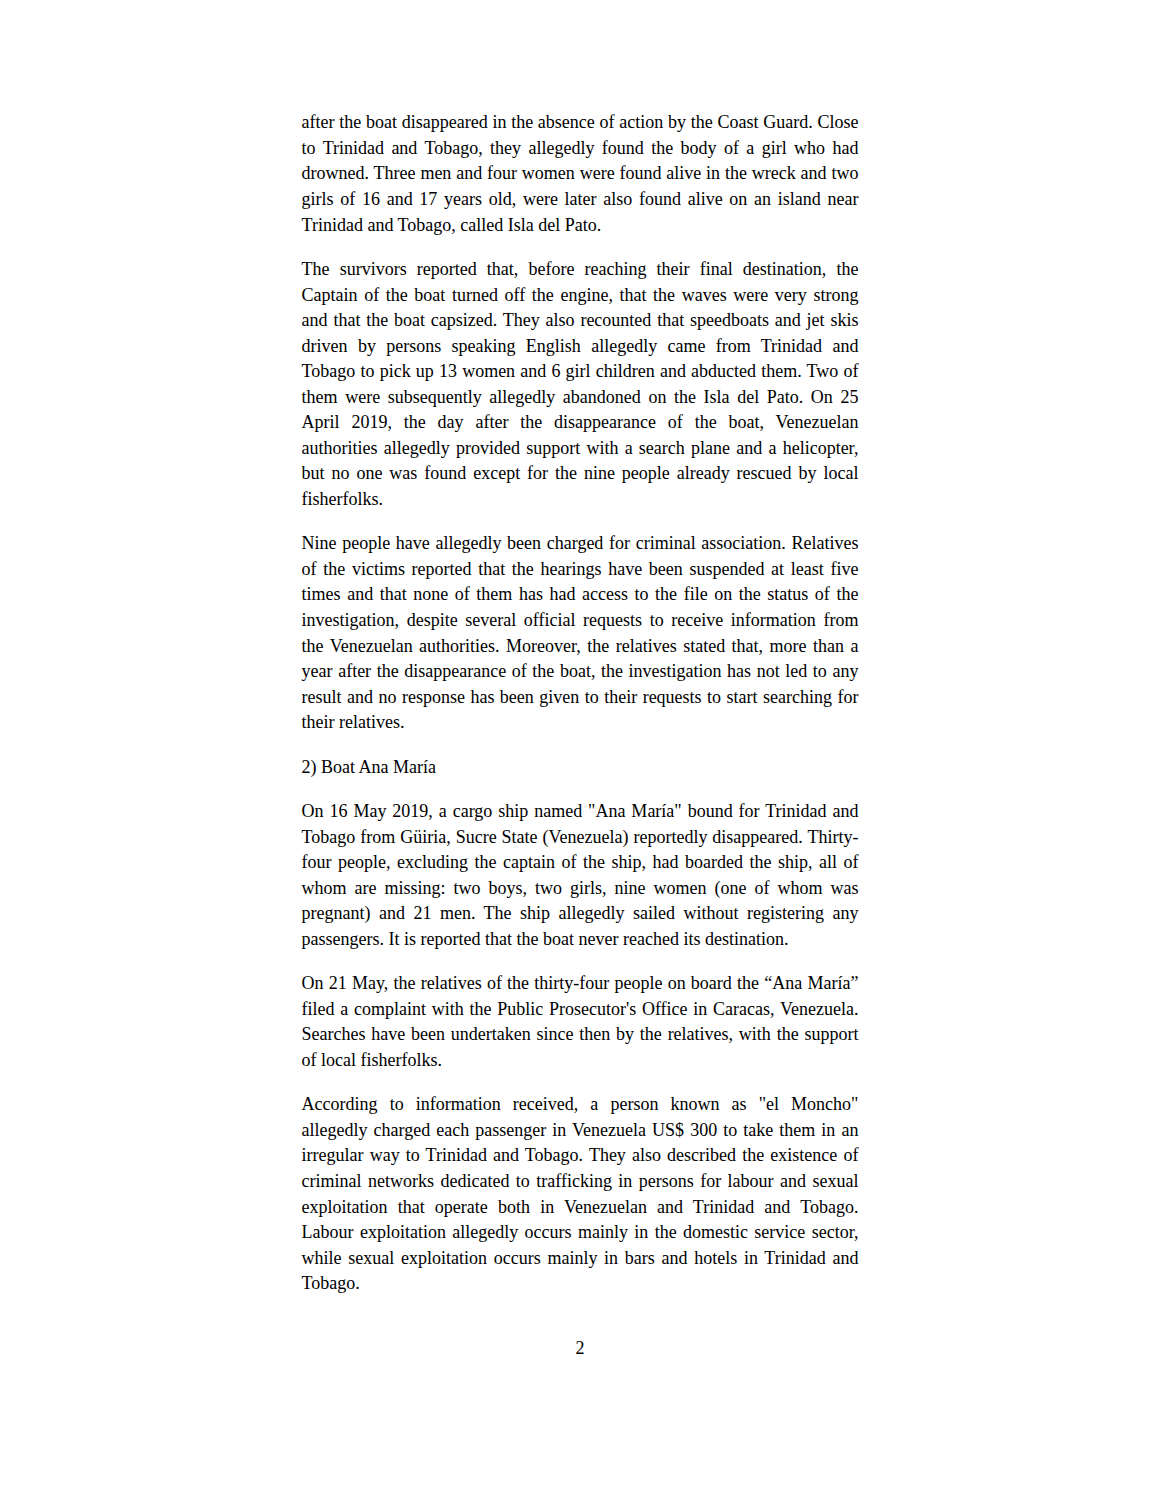after the boat disappeared in the absence of action by the Coast Guard. Close to Trinidad and Tobago, they allegedly found the body of a girl who had drowned. Three men and four women were found alive in the wreck and two girls of 16 and 17 years old, were later also found alive on an island near Trinidad and Tobago, called Isla del Pato.
The survivors reported that, before reaching their final destination, the Captain of the boat turned off the engine, that the waves were very strong and that the boat capsized. They also recounted that speedboats and jet skis driven by persons speaking English allegedly came from Trinidad and Tobago to pick up 13 women and 6 girl children and abducted them. Two of them were subsequently allegedly abandoned on the Isla del Pato. On 25 April 2019, the day after the disappearance of the boat, Venezuelan authorities allegedly provided support with a search plane and a helicopter, but no one was found except for the nine people already rescued by local fisherfolks.
Nine people have allegedly been charged for criminal association. Relatives of the victims reported that the hearings have been suspended at least five times and that none of them has had access to the file on the status of the investigation, despite several official requests to receive information from the Venezuelan authorities. Moreover, the relatives stated that, more than a year after the disappearance of the boat, the investigation has not led to any result and no response has been given to their requests to start searching for their relatives.
2) Boat Ana María
On 16 May 2019, a cargo ship named "Ana María" bound for Trinidad and Tobago from Güiria, Sucre State (Venezuela) reportedly disappeared. Thirty-four people, excluding the captain of the ship, had boarded the ship, all of whom are missing: two boys, two girls, nine women (one of whom was pregnant) and 21 men. The ship allegedly sailed without registering any passengers. It is reported that the boat never reached its destination.
On 21 May, the relatives of the thirty-four people on board the “Ana María” filed a complaint with the Public Prosecutor's Office in Caracas, Venezuela. Searches have been undertaken since then by the relatives, with the support of local fisherfolks.
According to information received, a person known as "el Moncho" allegedly charged each passenger in Venezuela US$ 300 to take them in an irregular way to Trinidad and Tobago. They also described the existence of criminal networks dedicated to trafficking in persons for labour and sexual exploitation that operate both in Venezuelan and Trinidad and Tobago. Labour exploitation allegedly occurs mainly in the domestic service sector, while sexual exploitation occurs mainly in bars and hotels in Trinidad and Tobago.
2